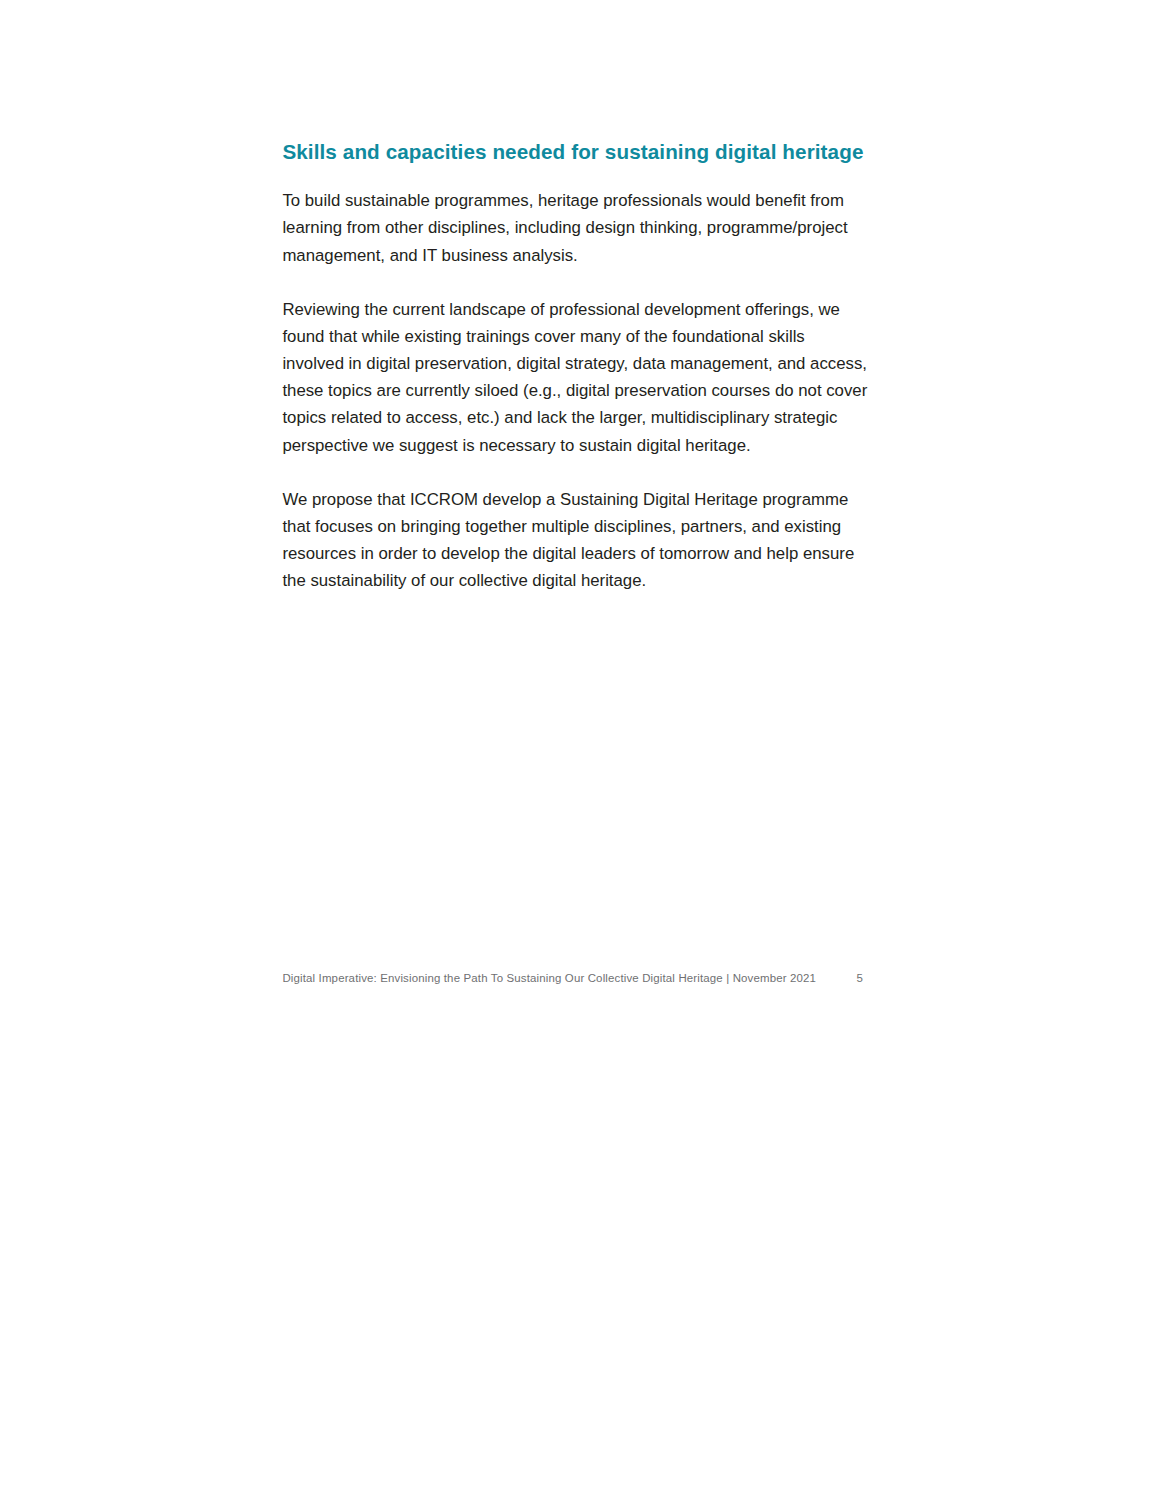Skills and capacities needed for sustaining digital heritage
To build sustainable programmes, heritage professionals would benefit from learning from other disciplines, including design thinking, programme/project management, and IT business analysis.
Reviewing the current landscape of professional development offerings, we found that while existing trainings cover many of the foundational skills involved in digital preservation, digital strategy, data management, and access, these topics are currently siloed (e.g., digital preservation courses do not cover topics related to access, etc.) and lack the larger, multidisciplinary strategic perspective we suggest is necessary to sustain digital heritage.
We propose that ICCROM develop a Sustaining Digital Heritage programme that focuses on bringing together multiple disciplines, partners, and existing resources in order to develop the digital leaders of tomorrow and help ensure the sustainability of our collective digital heritage.
Digital Imperative: Envisioning the Path To Sustaining Our Collective Digital Heritage | November 2021 5